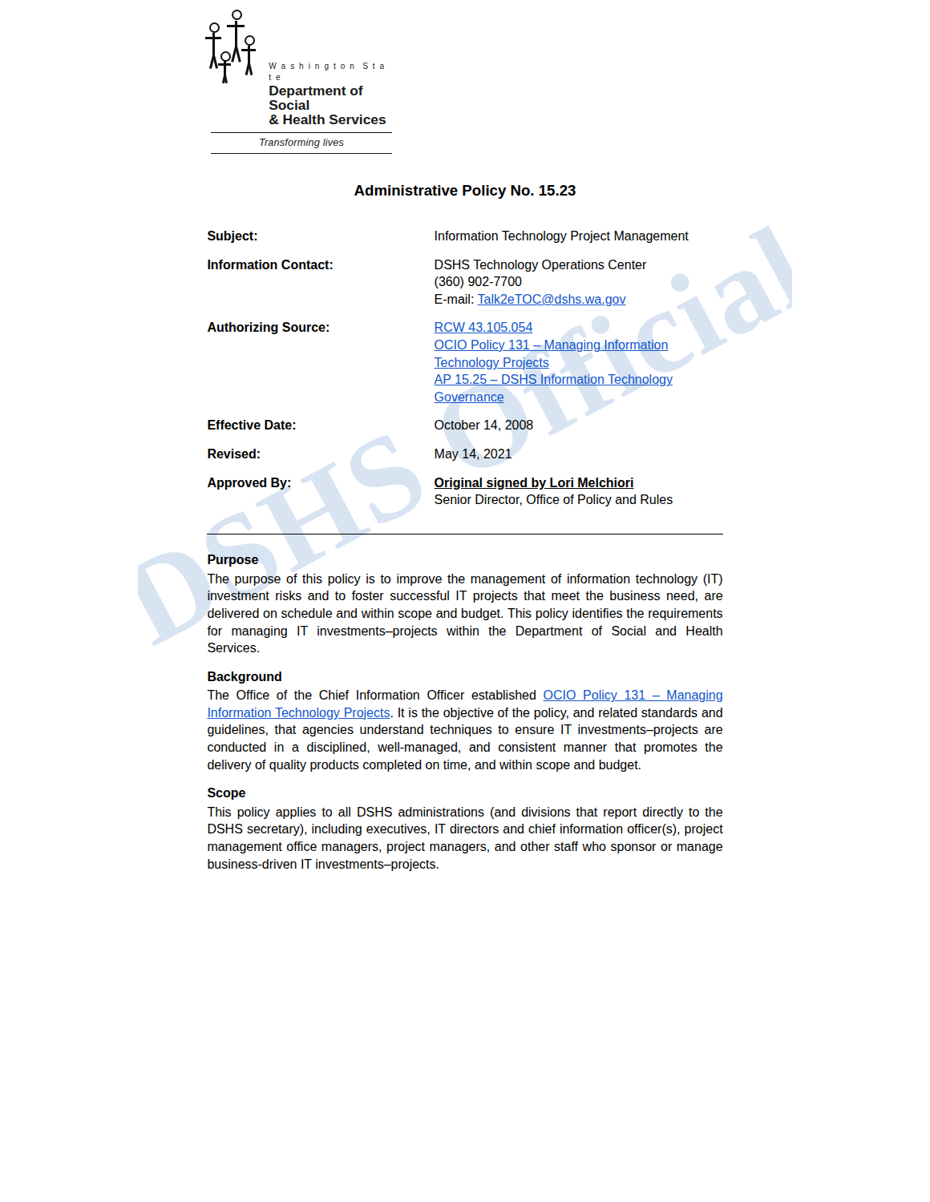DSHS Official
W a s h i n g t o n S t a t e
Department of Social
& Health Services
Transforming lives
Administrative Policy No. 15.23
| Subject: | Information Technology Project Management |
| Information Contact: | DSHS Technology Operations Center (360) 902-7700 E-mail: Talk2eTOC@dshs.wa.gov |
| Authorizing Source: | RCW 43.105.054 OCIO Policy 131 – Managing Information Technology Projects AP 15.25 – DSHS Information Technology Governance |
| Effective Date: | October 14, 2008 |
| Revised: | May 14, 2021 |
| Approved By: | Original signed by Lori Melchiori Senior Director, Office of Policy and Rules |
Purpose
The purpose of this policy is to improve the management of information technology (IT) investment risks and to foster successful IT projects that meet the business need, are delivered on schedule and within scope and budget. This policy identifies the requirements for managing IT investments–projects within the Department of Social and Health Services.
Background
The Office of the Chief Information Officer established OCIO Policy 131 – Managing Information Technology Projects. It is the objective of the policy, and related standards and guidelines, that agencies understand techniques to ensure IT investments–projects are conducted in a disciplined, well-managed, and consistent manner that promotes the delivery of quality products completed on time, and within scope and budget.
Scope
This policy applies to all DSHS administrations (and divisions that report directly to the DSHS secretary), including executives, IT directors and chief information officer(s), project management office managers, project managers, and other staff who sponsor or manage business-driven IT investments–projects.